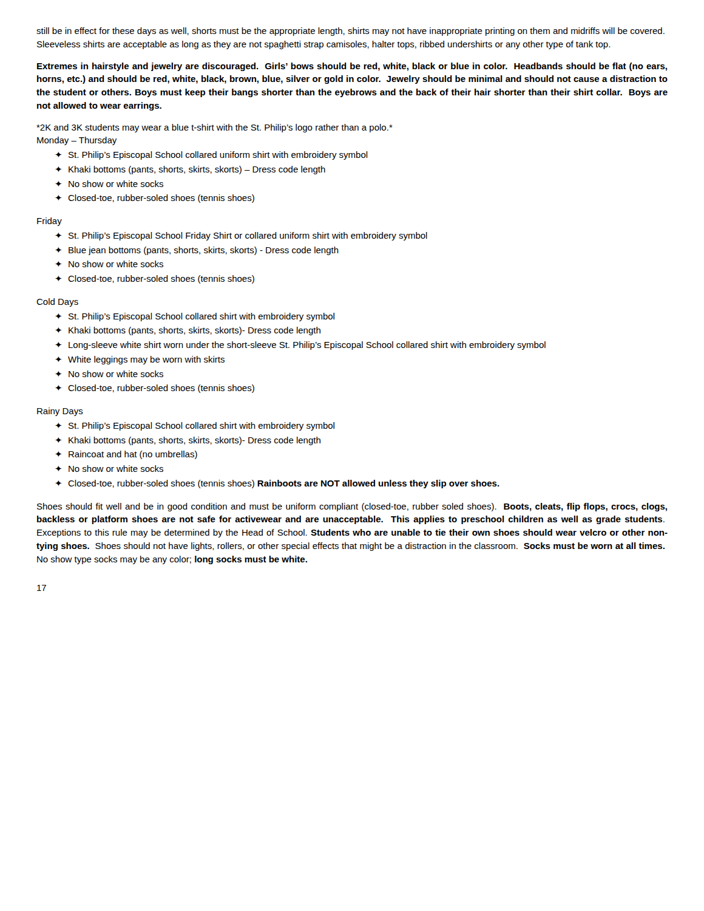still be in effect for these days as well, shorts must be the appropriate length, shirts may not have inappropriate printing on them and midriffs will be covered. Sleeveless shirts are acceptable as long as they are not spaghetti strap camisoles, halter tops, ribbed undershirts or any other type of tank top.
Extremes in hairstyle and jewelry are discouraged. Girls’ bows should be red, white, black or blue in color. Headbands should be flat (no ears, horns, etc.) and should be red, white, black, brown, blue, silver or gold in color. Jewelry should be minimal and should not cause a distraction to the student or others. Boys must keep their bangs shorter than the eyebrows and the back of their hair shorter than their shirt collar. Boys are not allowed to wear earrings.
*2K and 3K students may wear a blue t-shirt with the St. Philip’s logo rather than a polo.*
Monday – Thursday
St. Philip’s Episcopal School collared uniform shirt with embroidery symbol
Khaki bottoms (pants, shorts, skirts, skorts) – Dress code length
No show or white socks
Closed-toe, rubber-soled shoes (tennis shoes)
Friday
St. Philip’s Episcopal School Friday Shirt or collared uniform shirt with embroidery symbol
Blue jean bottoms (pants, shorts, skirts, skorts) - Dress code length
No show or white socks
Closed-toe, rubber-soled shoes (tennis shoes)
Cold Days
St. Philip’s Episcopal School collared shirt with embroidery symbol
Khaki bottoms (pants, shorts, skirts, skorts)- Dress code length
Long-sleeve white shirt worn under the short-sleeve St. Philip’s Episcopal School collared shirt with embroidery symbol
White leggings may be worn with skirts
No show or white socks
Closed-toe, rubber-soled shoes (tennis shoes)
Rainy Days
St. Philip’s Episcopal School collared shirt with embroidery symbol
Khaki bottoms (pants, shorts, skirts, skorts)- Dress code length
Raincoat and hat (no umbrellas)
No show or white socks
Closed-toe, rubber-soled shoes (tennis shoes) Rainboots are NOT allowed unless they slip over shoes.
Shoes should fit well and be in good condition and must be uniform compliant (closed-toe, rubber soled shoes). Boots, cleats, flip flops, crocs, clogs, backless or platform shoes are not safe for activewear and are unacceptable. This applies to preschool children as well as grade students. Exceptions to this rule may be determined by the Head of School. Students who are unable to tie their own shoes should wear velcro or other non-tying shoes. Shoes should not have lights, rollers, or other special effects that might be a distraction in the classroom. Socks must be worn at all times. No show type socks may be any color; long socks must be white.
17